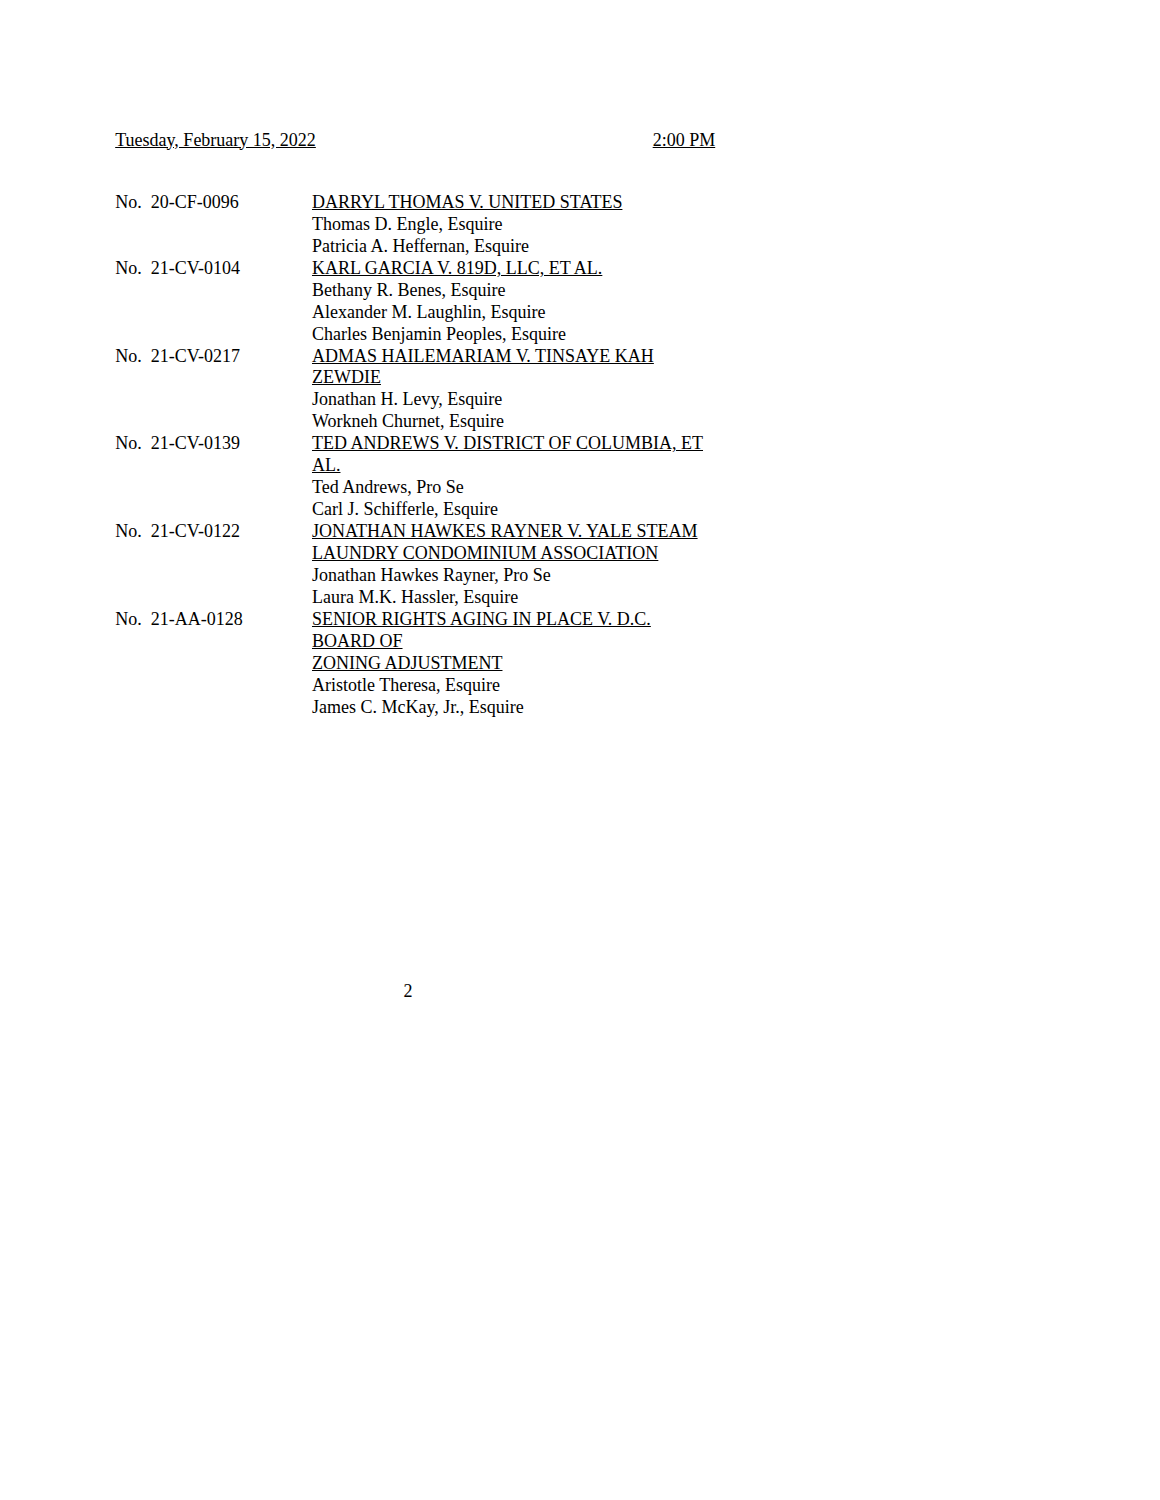Tuesday, February 15, 2022 2:00 PM
| No. 20-CF-0096 | DARRYL THOMAS V. UNITED STATES Thomas D. Engle, Esquire Patricia A. Heffernan, Esquire |
| No. 21-CV-0104 | KARL GARCIA V. 819D, LLC, ET AL. Bethany R. Benes, Esquire Alexander M. Laughlin, Esquire Charles Benjamin Peoples, Esquire |
| No. 21-CV-0217 | ADMAS HAILEMARIAM V. TINSAYE KAH ZEWDIE Jonathan H. Levy, Esquire Workneh Churnet, Esquire |
| No. 21-CV-0139 | TED ANDREWS V. DISTRICT OF COLUMBIA, ET AL. Ted Andrews, Pro Se Carl J. Schifferle, Esquire |
| No. 21-CV-0122 | JONATHAN HAWKES RAYNER V. YALE STEAM LAUNDRY CONDOMINIUM ASSOCIATION Jonathan Hawkes Rayner, Pro Se Laura M.K. Hassler, Esquire |
| No. 21-AA-0128 | SENIOR RIGHTS AGING IN PLACE V. D.C. BOARD OF ZONING ADJUSTMENT Aristotle Theresa, Esquire James C. McKay, Jr., Esquire |
2